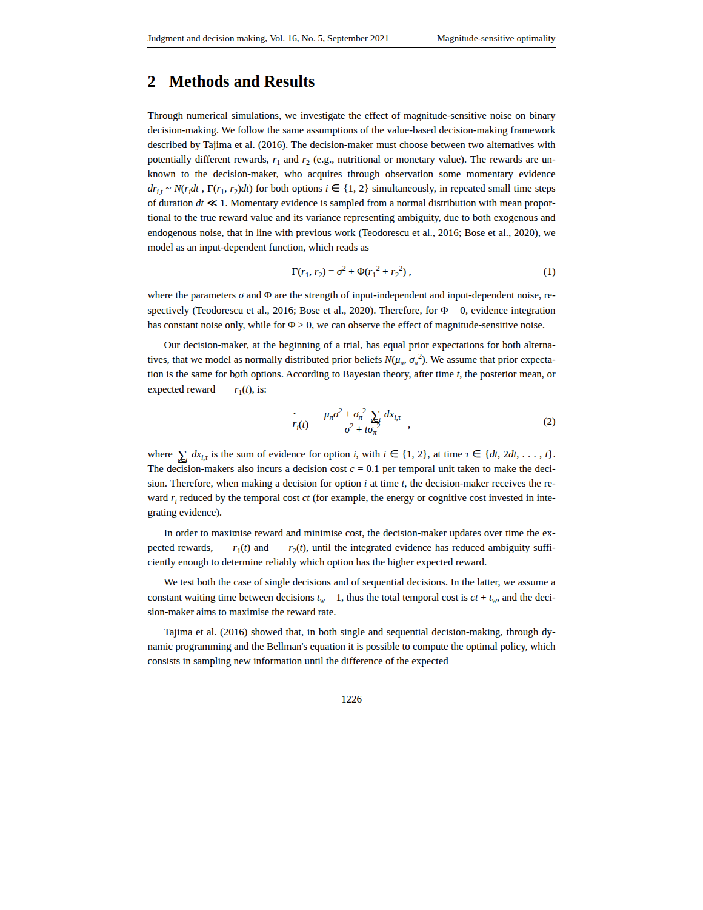Judgment and decision making, Vol. 16, No. 5, September 2021 Magnitude-sensitive optimality
2 Methods and Results
Through numerical simulations, we investigate the effect of magnitude-sensitive noise on binary decision-making. We follow the same assumptions of the value-based decision-making framework described by Tajima et al. (2016). The decision-maker must choose between two alternatives with potentially different rewards, r1 and r2 (e.g., nutritional or monetary value). The rewards are unknown to the decision-maker, who acquires through observation some momentary evidence dri,t ~ N(ridt , Γ(r1, r2)dt) for both options i ∈ {1, 2} simultaneously, in repeated small time steps of duration dt ≪ 1. Momentary evidence is sampled from a normal distribution with mean proportional to the true reward value and its variance representing ambiguity, due to both exogenous and endogenous noise, that in line with previous work (Teodorescu et al., 2016; Bose et al., 2020), we model as an input-dependent function, which reads as
Γ(r1, r2) = σ2 + Φ(r12 + r22) ,
(1)
where the parameters σ and Φ are the strength of input-independent and input-dependent noise, respectively (Teodorescu et al., 2016; Bose et al., 2020). Therefore, for Φ = 0, evidence integration has constant noise only, while for Φ > 0, we can observe the effect of magnitude-sensitive noise.
Our decision-maker, at the beginning of a trial, has equal prior expectations for both alternatives, that we model as normally distributed prior beliefs N(μπ, σπ2). We assume that prior expectation is the same for both options. According to Bayesian theory, after time t, the posterior mean, or expected reward ˆr1(t), is:
ˆri(t) = μπσ2 + σπ2 ∑τ∈t dxi,τ σ2 + tσπ2 ,
(2)
where ∑τ∈t dxi,τ is the sum of evidence for option i, with i ∈ {1, 2}, at time τ ∈ {dt, 2dt, . . . , t}. The decision-makers also incurs a decision cost c = 0.1 per temporal unit taken to make the decision. Therefore, when making a decision for option i at time t, the decision-maker receives the reward ri reduced by the temporal cost ct (for example, the energy or cognitive cost invested in integrating evidence).
In order to maximise reward and minimise cost, the decision-maker updates over time the expected rewards, ˆr1(t) and ˆr2(t), until the integrated evidence has reduced ambiguity sufficiently enough to determine reliably which option has the higher expected reward.
We test both the case of single decisions and of sequential decisions. In the latter, we assume a constant waiting time between decisions tw = 1, thus the total temporal cost is ct + tw, and the decision-maker aims to maximise the reward rate.
Tajima et al. (2016) showed that, in both single and sequential decision-making, through dynamic programming and the Bellman's equation it is possible to compute the optimal policy, which consists in sampling new information until the difference of the expected
1226